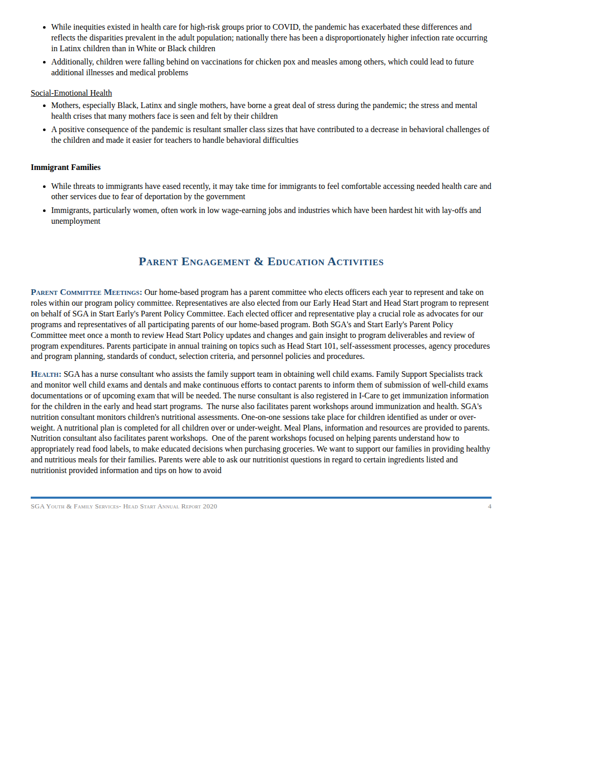While inequities existed in health care for high-risk groups prior to COVID, the pandemic has exacerbated these differences and reflects the disparities prevalent in the adult population; nationally there has been a disproportionately higher infection rate occurring in Latinx children than in White or Black children
Additionally, children were falling behind on vaccinations for chicken pox and measles among others, which could lead to future additional illnesses and medical problems
Social-Emotional Health
Mothers, especially Black, Latinx and single mothers, have borne a great deal of stress during the pandemic; the stress and mental health crises that many mothers face is seen and felt by their children
A positive consequence of the pandemic is resultant smaller class sizes that have contributed to a decrease in behavioral challenges of the children and made it easier for teachers to handle behavioral difficulties
Immigrant Families
While threats to immigrants have eased recently, it may take time for immigrants to feel comfortable accessing needed health care and other services due to fear of deportation by the government
Immigrants, particularly women, often work in low wage-earning jobs and industries which have been hardest hit with lay-offs and unemployment
Parent Engagement & Education Activities
Parent Committee Meetings: Our home-based program has a parent committee who elects officers each year to represent and take on roles within our program policy committee. Representatives are also elected from our Early Head Start and Head Start program to represent on behalf of SGA in Start Early's Parent Policy Committee. Each elected officer and representative play a crucial role as advocates for our programs and representatives of all participating parents of our home-based program. Both SGA's and Start Early's Parent Policy Committee meet once a month to review Head Start Policy updates and changes and gain insight to program deliverables and review of program expenditures. Parents participate in annual training on topics such as Head Start 101, self-assessment processes, agency procedures and program planning, standards of conduct, selection criteria, and personnel policies and procedures.
Health: SGA has a nurse consultant who assists the family support team in obtaining well child exams. Family Support Specialists track and monitor well child exams and dentals and make continuous efforts to contact parents to inform them of submission of well-child exams documentations or of upcoming exam that will be needed. The nurse consultant is also registered in I-Care to get immunization information for the children in the early and head start programs. The nurse also facilitates parent workshops around immunization and health. SGA's nutrition consultant monitors children's nutritional assessments. One-on-one sessions take place for children identified as under or over-weight. A nutritional plan is completed for all children over or under-weight. Meal Plans, information and resources are provided to parents. Nutrition consultant also facilitates parent workshops. One of the parent workshops focused on helping parents understand how to appropriately read food labels, to make educated decisions when purchasing groceries. We want to support our families in providing healthy and nutritious meals for their families. Parents were able to ask our nutritionist questions in regard to certain ingredients listed and nutritionist provided information and tips on how to avoid
SGA Youth & Family Services- Head Start Annual Report 2020 4